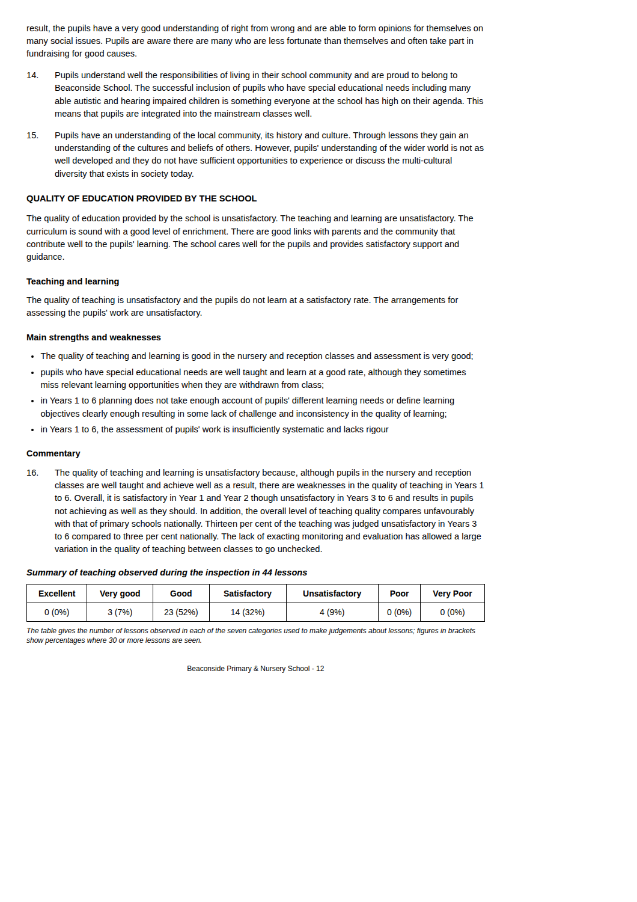result, the pupils have a very good understanding of right from wrong and are able to form opinions for themselves on many social issues. Pupils are aware there are many who are less fortunate than themselves and often take part in fundraising for good causes.
14.
Pupils understand well the responsibilities of living in their school community and are proud to belong to Beaconside School. The successful inclusion of pupils who have special educational needs including many able autistic and hearing impaired children is something everyone at the school has high on their agenda. This means that pupils are integrated into the mainstream classes well.
15.
Pupils have an understanding of the local community, its history and culture. Through lessons they gain an understanding of the cultures and beliefs of others. However, pupils' understanding of the wider world is not as well developed and they do not have sufficient opportunities to experience or discuss the multi-cultural diversity that exists in society today.
QUALITY OF EDUCATION PROVIDED BY THE SCHOOL
The quality of education provided by the school is unsatisfactory. The teaching and learning are unsatisfactory. The curriculum is sound with a good level of enrichment. There are good links with parents and the community that contribute well to the pupils' learning. The school cares well for the pupils and provides satisfactory support and guidance.
Teaching and learning
The quality of teaching is unsatisfactory and the pupils do not learn at a satisfactory rate. The arrangements for assessing the pupils' work are unsatisfactory.
Main strengths and weaknesses
The quality of teaching and learning is good in the nursery and reception classes and assessment is very good;
pupils who have special educational needs are well taught and learn at a good rate, although they sometimes miss relevant learning opportunities when they are withdrawn from class;
in Years 1 to 6 planning does not take enough account of pupils' different learning needs or define learning objectives clearly enough resulting in some lack of challenge and inconsistency in the quality of learning;
in Years 1 to 6, the assessment of pupils' work is insufficiently systematic and lacks rigour
Commentary
16.
The quality of teaching and learning is unsatisfactory because, although pupils in the nursery and reception classes are well taught and achieve well as a result, there are weaknesses in the quality of teaching in Years 1 to 6. Overall, it is satisfactory in Year 1 and Year 2 though unsatisfactory in Years 3 to 6 and results in pupils not achieving as well as they should. In addition, the overall level of teaching quality compares unfavourably with that of primary schools nationally. Thirteen per cent of the teaching was judged unsatisfactory in Years 3 to 6 compared to three per cent nationally. The lack of exacting monitoring and evaluation has allowed a large variation in the quality of teaching between classes to go unchecked.
Summary of teaching observed during the inspection in 44 lessons
| Excellent | Very good | Good | Satisfactory | Unsatisfactory | Poor | Very Poor |
| --- | --- | --- | --- | --- | --- | --- |
| 0 (0%) | 3 (7%) | 23 (52%) | 14 (32%) | 4 (9%) | 0 (0%) | 0 (0%) |
The table gives the number of lessons observed in each of the seven categories used to make judgements about lessons; figures in brackets show percentages where 30 or more lessons are seen.
Beaconside Primary & Nursery School - 12